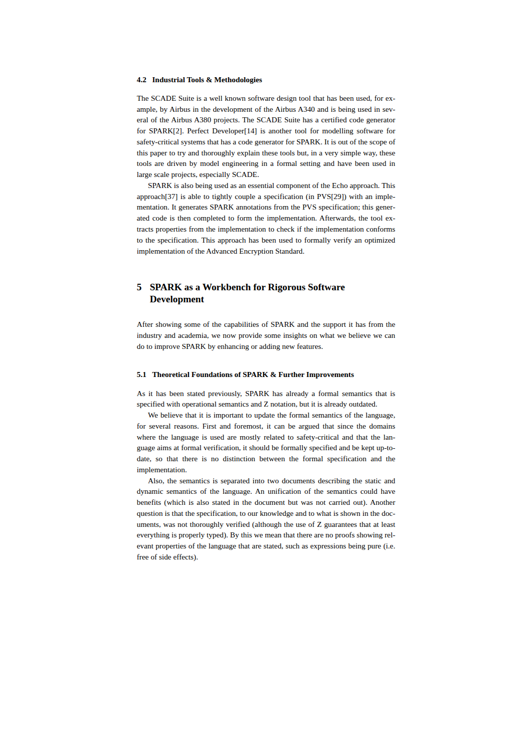4.2 Industrial Tools & Methodologies
The SCADE Suite is a well known software design tool that has been used, for example, by Airbus in the development of the Airbus A340 and is being used in several of the Airbus A380 projects. The SCADE Suite has a certified code generator for SPARK[2]. Perfect Developer[14] is another tool for modelling software for safety-critical systems that has a code generator for SPARK. It is out of the scope of this paper to try and thoroughly explain these tools but, in a very simple way, these tools are driven by model engineering in a formal setting and have been used in large scale projects, especially SCADE.
SPARK is also being used as an essential component of the Echo approach. This approach[37] is able to tightly couple a specification (in PVS[29]) with an implementation. It generates SPARK annotations from the PVS specification; this generated code is then completed to form the implementation. Afterwards, the tool extracts properties from the implementation to check if the implementation conforms to the specification. This approach has been used to formally verify an optimized implementation of the Advanced Encryption Standard.
5 SPARK as a Workbench for Rigorous Software Development
After showing some of the capabilities of SPARK and the support it has from the industry and academia, we now provide some insights on what we believe we can do to improve SPARK by enhancing or adding new features.
5.1 Theoretical Foundations of SPARK & Further Improvements
As it has been stated previously, SPARK has already a formal semantics that is specified with operational semantics and Z notation, but it is already outdated.
We believe that it is important to update the formal semantics of the language, for several reasons. First and foremost, it can be argued that since the domains where the language is used are mostly related to safety-critical and that the language aims at formal verification, it should be formally specified and be kept up-to-date, so that there is no distinction between the formal specification and the implementation.
Also, the semantics is separated into two documents describing the static and dynamic semantics of the language. An unification of the semantics could have benefits (which is also stated in the document but was not carried out). Another question is that the specification, to our knowledge and to what is shown in the documents, was not thoroughly verified (although the use of Z guarantees that at least everything is properly typed). By this we mean that there are no proofs showing relevant properties of the language that are stated, such as expressions being pure (i.e. free of side effects).